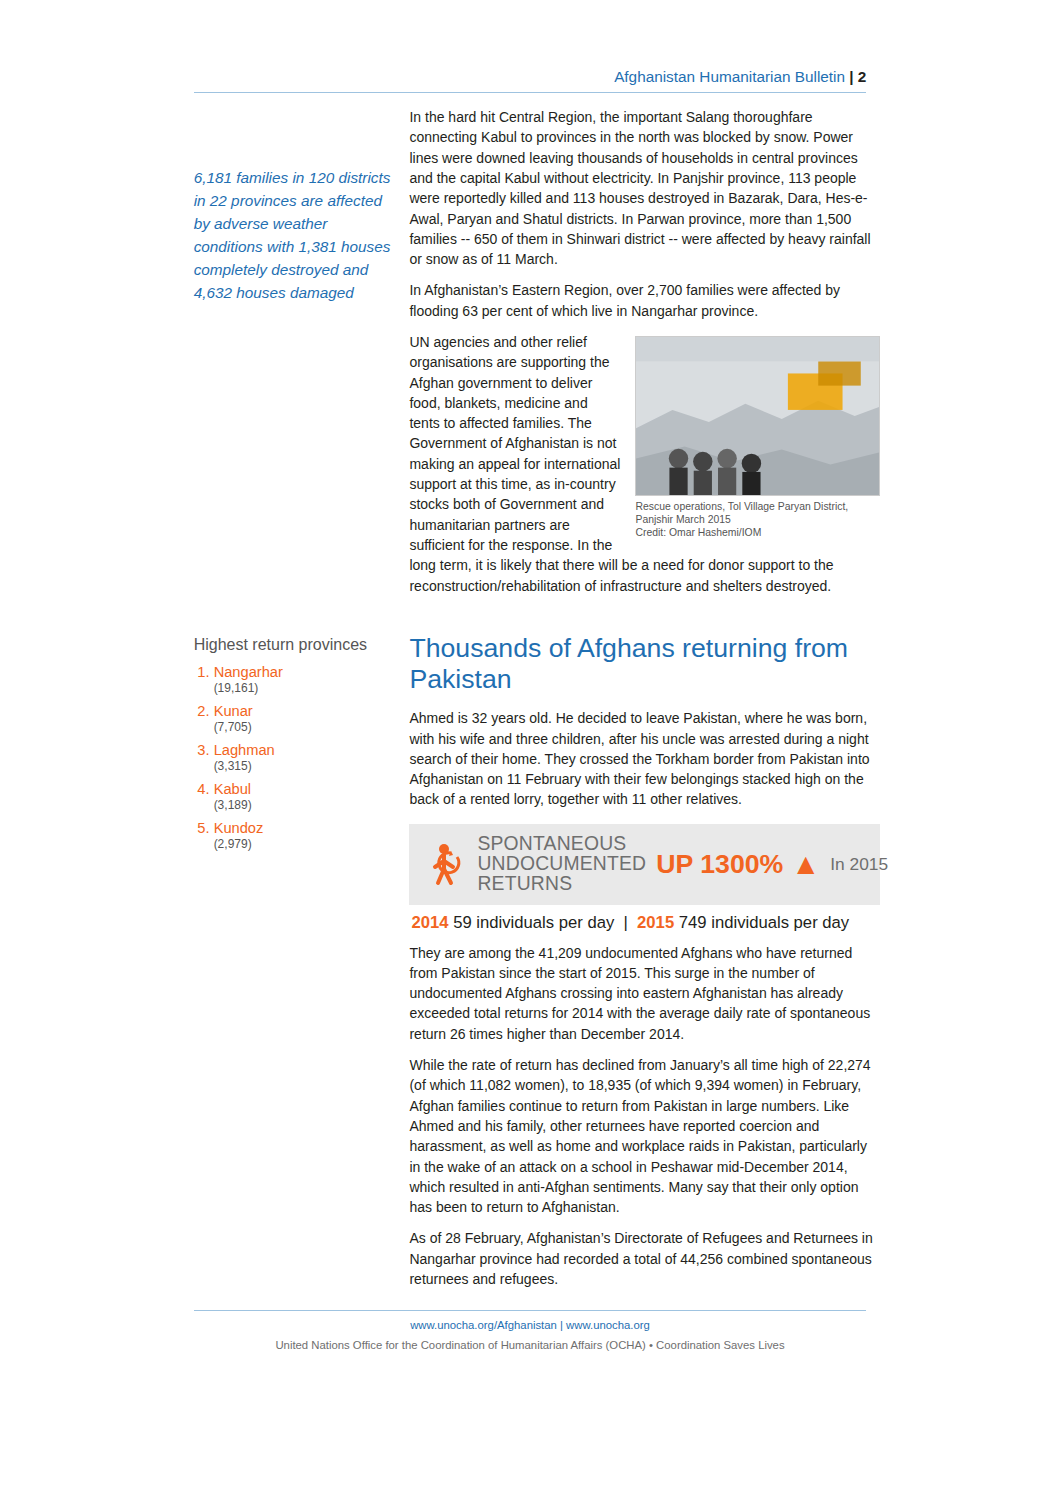Afghanistan Humanitarian Bulletin | 2
6,181 families in 120 districts in 22 provinces are affected by adverse weather conditions with 1,381 houses completely destroyed and 4,632 houses damaged
Highest return provinces
Nangarhar(19,161)
Kunar(7,705)
Laghman(3,315)
Kabul(3,189)
Kundoz(2,979)
In the hard hit Central Region, the important Salang thoroughfare connecting Kabul to provinces in the north was blocked by snow. Power lines were downed leaving thousands of households in central provinces and the capital Kabul without electricity. In Panjshir province, 113 people were reportedly killed and 113 houses destroyed in Bazarak, Dara, Hes-e-Awal, Paryan and Shatul districts. In Parwan province, more than 1,500 families -- 650 of them in Shinwari district -- were affected by heavy rainfall or snow as of 11 March.
In Afghanistan’s Eastern Region, over 2,700 families were affected by flooding 63 per cent of which live in Nangarhar province.
Rescue operations, Tol Village Paryan District, Panjshir March 2015
Credit: Omar Hashemi/IOM
UN agencies and other relief organisations are supporting the Afghan government to deliver food, blankets, medicine and tents to affected families. The Government of Afghanistan is not making an appeal for international support at this time, as in-country stocks both of Government and humanitarian partners are sufficient for the response. In the long term, it is likely that there will be a need for donor support to the reconstruction/rehabilitation of infrastructure and shelters destroyed.
Thousands of Afghans returning from Pakistan
Ahmed is 32 years old. He decided to leave Pakistan, where he was born, with his wife and three children, after his uncle was arrested during a night search of their home. They crossed the Torkham border from Pakistan into Afghanistan on 11 February with their few belongings stacked high on the back of a rented lorry, together with 11 other relatives.
SPONTANEOUS
UNDOCUMENTED
RETURNS
UP 1300% ▲
In 2015
2014 59 individuals per day | 2015 749 individuals per day
They are among the 41,209 undocumented Afghans who have returned from Pakistan since the start of 2015. This surge in the number of undocumented Afghans crossing into eastern Afghanistan has already exceeded total returns for 2014 with the average daily rate of spontaneous return 26 times higher than December 2014.
While the rate of return has declined from January’s all time high of 22,274 (of which 11,082 women), to 18,935 (of which 9,394 women) in February, Afghan families continue to return from Pakistan in large numbers. Like Ahmed and his family, other returnees have reported coercion and harassment, as well as home and workplace raids in Pakistan, particularly in the wake of an attack on a school in Peshawar mid-December 2014, which resulted in anti-Afghan sentiments. Many say that their only option has been to return to Afghanistan.
As of 28 February, Afghanistan’s Directorate of Refugees and Returnees in Nangarhar province had recorded a total of 44,256 combined spontaneous returnees and refugees.
www.unocha.org/Afghanistan | www.unocha.org
United Nations Office for the Coordination of Humanitarian Affairs (OCHA) • Coordination Saves Lives